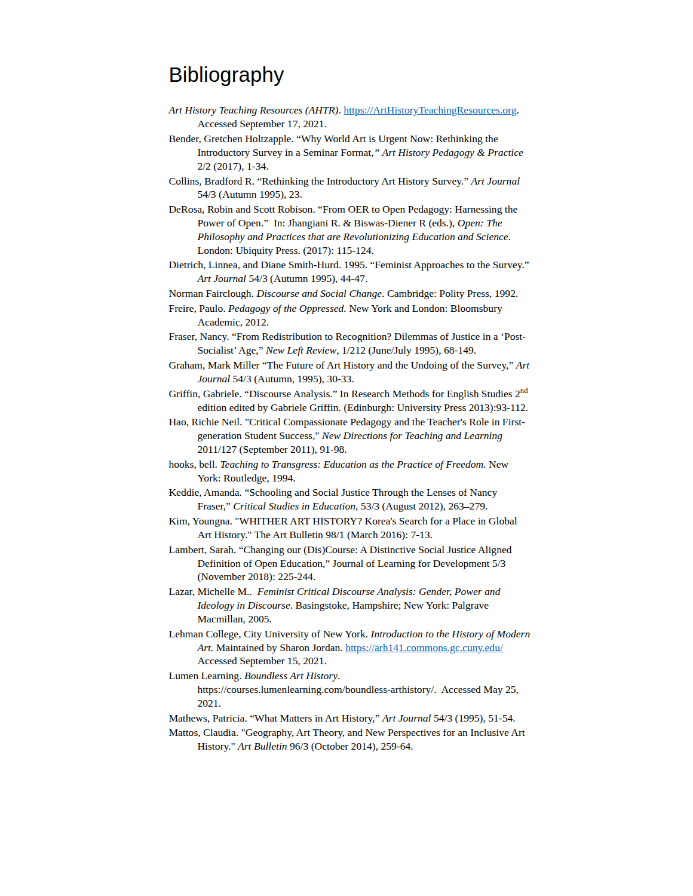Bibliography
Art History Teaching Resources (AHTR). https://ArtHistoryTeachingResources.org. Accessed September 17, 2021.
Bender, Gretchen Holtzapple. “Why World Art is Urgent Now: Rethinking the Introductory Survey in a Seminar Format,” Art History Pedagogy & Practice 2/2 (2017), 1-34.
Collins, Bradford R. “Rethinking the Introductory Art History Survey.” Art Journal 54/3 (Autumn 1995), 23.
DeRosa, Robin and Scott Robison. “From OER to Open Pedagogy: Harnessing the Power of Open.” In: Jhangiani R. & Biswas-Diener R (eds.), Open: The Philosophy and Practices that are Revolutionizing Education and Science. London: Ubiquity Press. (2017): 115-124.
Dietrich, Linnea, and Diane Smith-Hurd. 1995. “Feminist Approaches to the Survey.” Art Journal 54/3 (Autumn 1995), 44-47.
Norman Fairclough. Discourse and Social Change. Cambridge: Polity Press, 1992.
Freire, Paulo. Pedagogy of the Oppressed. New York and London: Bloomsbury Academic, 2012.
Fraser, Nancy. “From Redistribution to Recognition? Dilemmas of Justice in a ‘Post-Socialist’ Age,” New Left Review, 1/212 (June/July 1995), 68-149.
Graham, Mark Miller “The Future of Art History and the Undoing of the Survey,” Art Journal 54/3 (Autumn, 1995), 30-33.
Griffin, Gabriele. “Discourse Analysis.” In Research Methods for English Studies 2nd edition edited by Gabriele Griffin. (Edinburgh: University Press 2013):93-112.
Hao, Richie Neil. "Critical Compassionate Pedagogy and the Teacher's Role in First-generation Student Success," New Directions for Teaching and Learning 2011/127 (September 2011), 91-98.
hooks, bell. Teaching to Transgress: Education as the Practice of Freedom. New York: Routledge, 1994.
Keddie, Amanda. “Schooling and Social Justice Through the Lenses of Nancy Fraser,” Critical Studies in Education, 53/3 (August 2012), 263–279.
Kim, Youngna. "WHITHER ART HISTORY? Korea's Search for a Place in Global Art History." The Art Bulletin 98/1 (March 2016): 7-13.
Lambert, Sarah. “Changing our (Dis)Course: A Distinctive Social Justice Aligned Definition of Open Education,” Journal of Learning for Development 5/3 (November 2018): 225-244.
Lazar, Michelle M.. Feminist Critical Discourse Analysis: Gender, Power and Ideology in Discourse. Basingstoke, Hampshire; New York: Palgrave Macmillan, 2005.
Lehman College, City University of New York. Introduction to the History of Modern Art. Maintained by Sharon Jordan. https://arh141.commons.gc.cuny.edu/ Accessed September 15, 2021.
Lumen Learning. Boundless Art History. https://courses.lumenlearning.com/boundless-arthistory/. Accessed May 25, 2021.
Mathews, Patricia. “What Matters in Art History,” Art Journal 54/3 (1995), 51-54.
Mattos, Claudia. "Geography, Art Theory, and New Perspectives for an Inclusive Art History." Art Bulletin 96/3 (October 2014), 259-64.